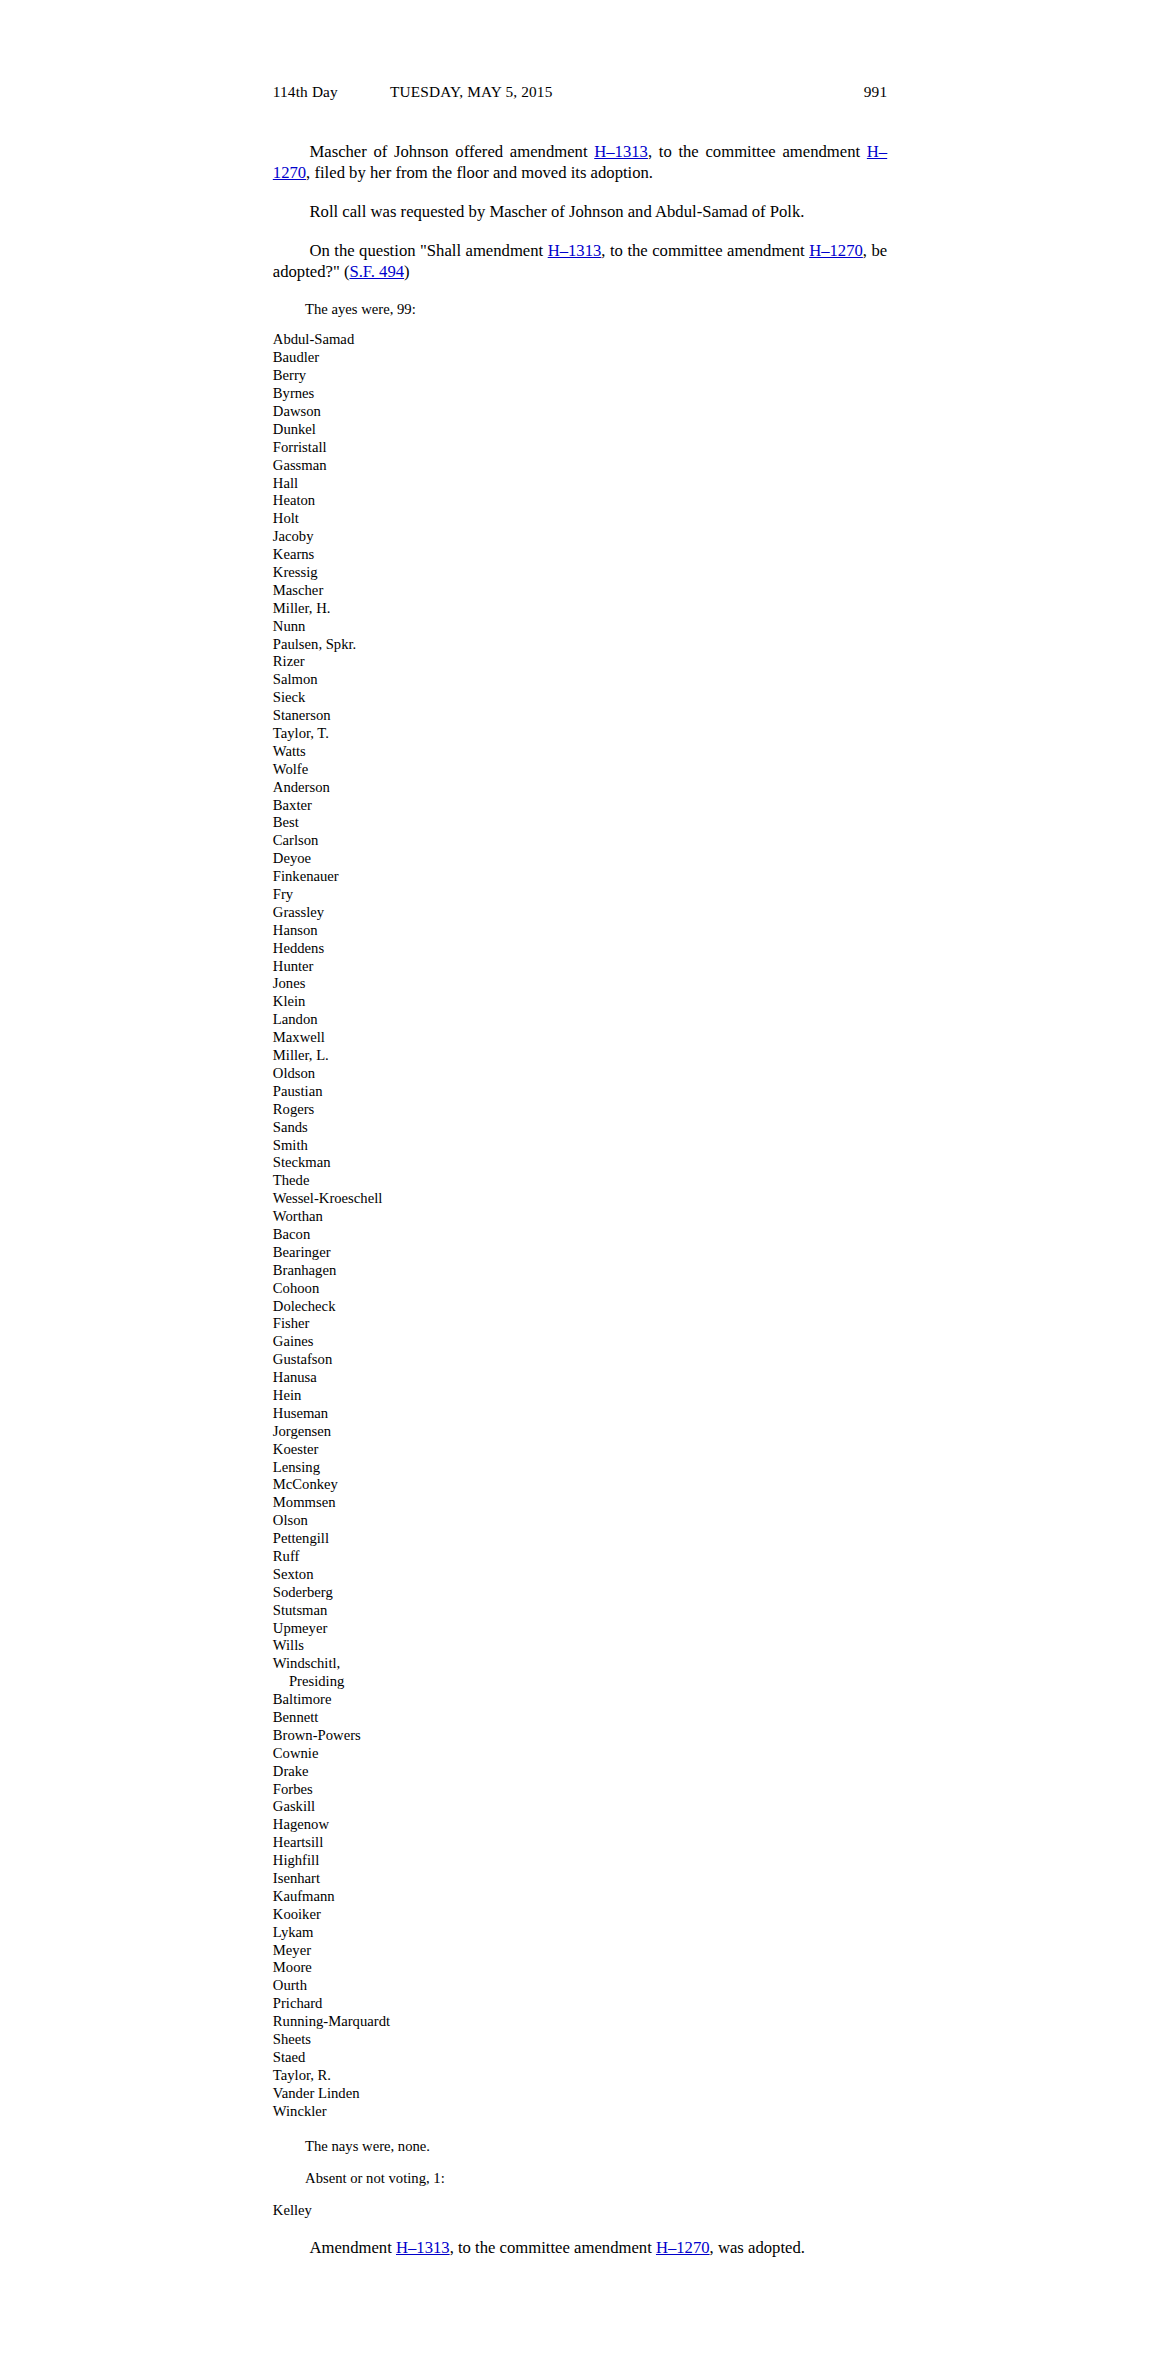114th Day TUESDAY, MAY 5, 2015 991
Mascher of Johnson offered amendment H–1313, to the committee amendment H–1270, filed by her from the floor and moved its adoption.
Roll call was requested by Mascher of Johnson and Abdul-Samad of Polk.
On the question "Shall amendment H–1313, to the committee amendment H–1270, be adopted?" (S.F. 494)
The ayes were, 99:
Abdul-Samad
Baudler
Berry
Byrnes
Dawson
Dunkel
Forristall
Gassman
Hall
Heaton
Holt
Jacoby
Kearns
Kressig
Mascher
Miller, H.
Nunn
Paulsen, Spkr.
Rizer
Salmon
Sieck
Stanerson
Taylor, T.
Watts
Wolfe
Anderson
Baxter
Best
Carlson
Deyoe
Finkenauer
Fry
Grassley
Hanson
Heddens
Hunter
Jones
Klein
Landon
Maxwell
Miller, L.
Oldson
Paustian
Rogers
Sands
Smith
Steckman
Thede
Wessel-Kroeschell
Worthan
Bacon
Bearinger
Branhagen
Cohoon
Dolecheck
Fisher
Gaines
Gustafson
Hanusa
Hein
Huseman
Jorgensen
Koester
Lensing
McConkey
Mommsen
Olson
Pettengill
Ruff
Sexton
Soderberg
Stutsman
Upmeyer
Wills
Windschitl,
Presiding
Baltimore
Bennett
Brown-Powers
Cownie
Drake
Forbes
Gaskill
Hagenow
Heartsill
Highfill
Isenhart
Kaufmann
Kooiker
Lykam
Meyer
Moore
Ourth
Prichard
Running-Marquardt
Sheets
Staed
Taylor, R.
Vander Linden
Winckler
The nays were, none.
Absent or not voting, 1:
Kelley
Amendment H–1313, to the committee amendment H–1270, was adopted.